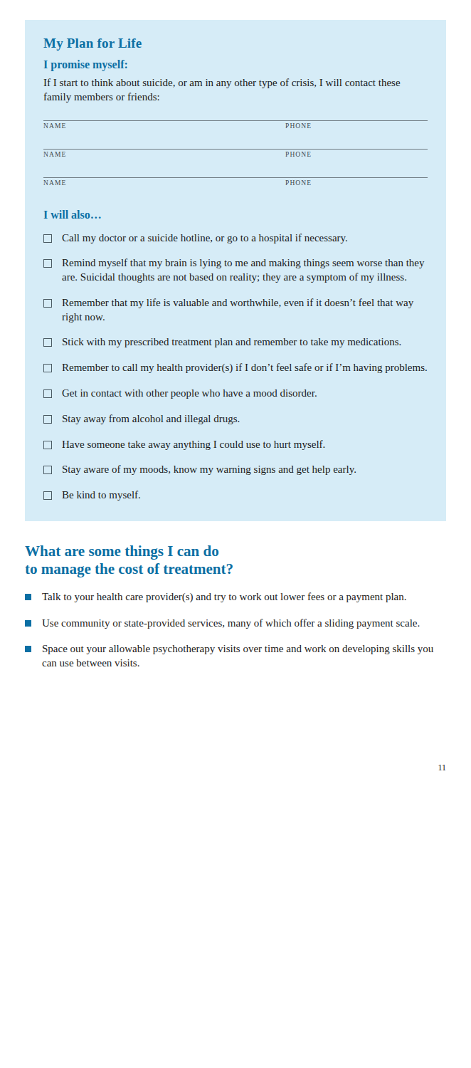My Plan for Life
I promise myself:
If I start to think about suicide, or am in any other type of crisis, I will contact these family members or friends:
NAME PHONE
NAME PHONE
NAME PHONE
I will also…
Call my doctor or a suicide hotline, or go to a hospital if necessary.
Remind myself that my brain is lying to me and making things seem worse than they are. Suicidal thoughts are not based on reality; they are a symptom of my illness.
Remember that my life is valuable and worthwhile, even if it doesn’t feel that way right now.
Stick with my prescribed treatment plan and remember to take my medications.
Remember to call my health provider(s) if I don’t feel safe or if I’m having problems.
Get in contact with other people who have a mood disorder.
Stay away from alcohol and illegal drugs.
Have someone take away anything I could use to hurt myself.
Stay aware of my moods, know my warning signs and get help early.
Be kind to myself.
What are some things I can do
to manage the cost of treatment?
Talk to your health care provider(s) and try to work out lower fees or a payment plan.
Use community or state-provided services, many of which offer a sliding payment scale.
Space out your allowable psychotherapy visits over time and work on developing skills you can use between visits.
11